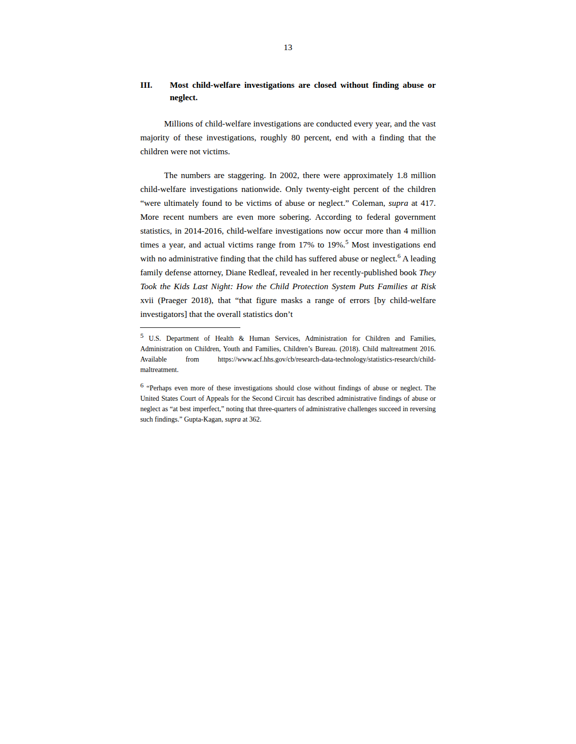13
III. Most child-welfare investigations are closed without finding abuse or neglect.
Millions of child-welfare investigations are conducted every year, and the vast majority of these investigations, roughly 80 percent, end with a finding that the children were not victims.
The numbers are staggering. In 2002, there were approximately 1.8 million child-welfare investigations nationwide. Only twenty-eight percent of the children “were ultimately found to be victims of abuse or neglect.” Coleman, supra at 417. More recent numbers are even more sobering. According to federal government statistics, in 2014-2016, child-welfare investigations now occur more than 4 million times a year, and actual victims range from 17% to 19%.5 Most investigations end with no administrative finding that the child has suffered abuse or neglect.6 A leading family defense attorney, Diane Redleaf, revealed in her recently-published book They Took the Kids Last Night: How the Child Protection System Puts Families at Risk xvii (Praeger 2018), that “that figure masks a range of errors [by child-welfare investigators] that the overall statistics don’t
5 U.S. Department of Health & Human Services, Administration for Children and Families, Administration on Children, Youth and Families, Children’s Bureau. (2018). Child maltreatment 2016. Available from https://www.acf.hhs.gov/cb/research-data-technology/statistics-research/child-maltreatment.
6 “Perhaps even more of these investigations should close without findings of abuse or neglect. The United States Court of Appeals for the Second Circuit has described administrative findings of abuse or neglect as “at best imperfect,” noting that three-quarters of administrative challenges succeed in reversing such findings.” Gupta-Kagan, supra at 362.